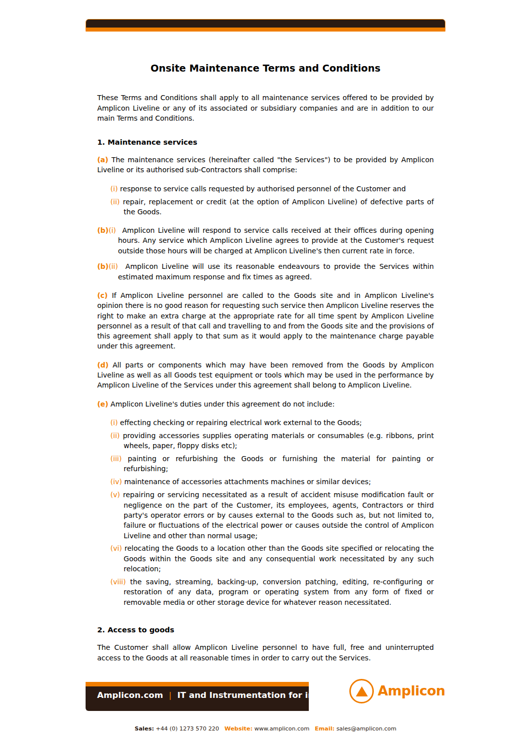Onsite Maintenance Terms and Conditions
These Terms and Conditions shall apply to all maintenance services offered to be provided by Amplicon Liveline or any of its associated or subsidiary companies and are in addition to our main Terms and Conditions.
1. Maintenance services
(a) The maintenance services (hereinafter called "the Services") to be provided by Amplicon Liveline or its authorised sub-Contractors shall comprise:
(i) response to service calls requested by authorised personnel of the Customer and
(ii) repair, replacement or credit (at the option of Amplicon Liveline) of defective parts of the Goods.
(b)(i) Amplicon Liveline will respond to service calls received at their offices during opening hours. Any service which Amplicon Liveline agrees to provide at the Customer's request outside those hours will be charged at Amplicon Liveline's then current rate in force.
(b)(ii) Amplicon Liveline will use its reasonable endeavours to provide the Services within estimated maximum response and fix times as agreed.
(c) If Amplicon Liveline personnel are called to the Goods site and in Amplicon Liveline's opinion there is no good reason for requesting such service then Amplicon Liveline reserves the right to make an extra charge at the appropriate rate for all time spent by Amplicon Liveline personnel as a result of that call and travelling to and from the Goods site and the provisions of this agreement shall apply to that sum as it would apply to the maintenance charge payable under this agreement.
(d) All parts or components which may have been removed from the Goods by Amplicon Liveline as well as all Goods test equipment or tools which may be used in the performance by Amplicon Liveline of the Services under this agreement shall belong to Amplicon Liveline.
(e) Amplicon Liveline's duties under this agreement do not include:
(i) effecting checking or repairing electrical work external to the Goods;
(ii) providing accessories supplies operating materials or consumables (e.g. ribbons, print wheels, paper, floppy disks etc);
(iii) painting or refurbishing the Goods or furnishing the material for painting or refurbishing;
(iv) maintenance of accessories attachments machines or similar devices;
(v) repairing or servicing necessitated as a result of accident misuse modification fault or negligence on the part of the Customer, its employees, agents, Contractors or third party's operator errors or by causes external to the Goods such as, but not limited to, failure or fluctuations of the electrical power or causes outside the control of Amplicon Liveline and other than normal usage;
(vi) relocating the Goods to a location other than the Goods site specified or relocating the Goods within the Goods site and any consequential work necessitated by any such relocation;
(viii) the saving, streaming, backing-up, conversion patching, editing, re-configuring or restoration of any data, program or operating system from any form of fixed or removable media or other storage device for whatever reason necessitated.
2. Access to goods
The Customer shall allow Amplicon Liveline personnel to have full, free and uninterrupted access to the Goods at all reasonable times in order to carry out the Services.
Amplicon.com|IT and Instrumentation for industry
Amplicon
Sales: +44 (0) 1273 570 220 Website: www.amplicon.com Email: sales@amplicon.com